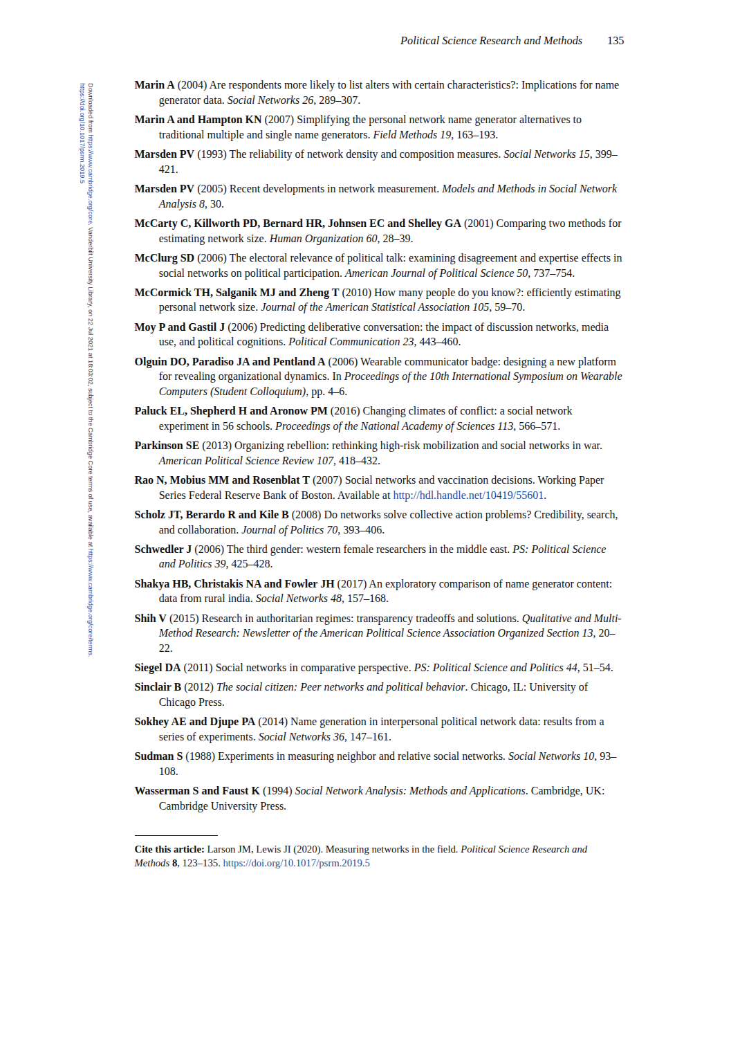Political Science Research and Methods 135
Marin A (2004) Are respondents more likely to list alters with certain characteristics?: Implications for name generator data. Social Networks 26, 289–307.
Marin A and Hampton KN (2007) Simplifying the personal network name generator alternatives to traditional multiple and single name generators. Field Methods 19, 163–193.
Marsden PV (1993) The reliability of network density and composition measures. Social Networks 15, 399–421.
Marsden PV (2005) Recent developments in network measurement. Models and Methods in Social Network Analysis 8, 30.
McCarty C, Killworth PD, Bernard HR, Johnsen EC and Shelley GA (2001) Comparing two methods for estimating network size. Human Organization 60, 28–39.
McClurg SD (2006) The electoral relevance of political talk: examining disagreement and expertise effects in social networks on political participation. American Journal of Political Science 50, 737–754.
McCormick TH, Salganik MJ and Zheng T (2010) How many people do you know?: efficiently estimating personal network size. Journal of the American Statistical Association 105, 59–70.
Moy P and Gastil J (2006) Predicting deliberative conversation: the impact of discussion networks, media use, and political cognitions. Political Communication 23, 443–460.
Olguin DO, Paradiso JA and Pentland A (2006) Wearable communicator badge: designing a new platform for revealing organizational dynamics. In Proceedings of the 10th International Symposium on Wearable Computers (Student Colloquium), pp. 4–6.
Paluck EL, Shepherd H and Aronow PM (2016) Changing climates of conflict: a social network experiment in 56 schools. Proceedings of the National Academy of Sciences 113, 566–571.
Parkinson SE (2013) Organizing rebellion: rethinking high-risk mobilization and social networks in war. American Political Science Review 107, 418–432.
Rao N, Mobius MM and Rosenblat T (2007) Social networks and vaccination decisions. Working Paper Series Federal Reserve Bank of Boston. Available at http://hdl.handle.net/10419/55601.
Scholz JT, Berardo R and Kile B (2008) Do networks solve collective action problems? Credibility, search, and collaboration. Journal of Politics 70, 393–406.
Schwedler J (2006) The third gender: western female researchers in the middle east. PS: Political Science and Politics 39, 425–428.
Shakya HB, Christakis NA and Fowler JH (2017) An exploratory comparison of name generator content: data from rural india. Social Networks 48, 157–168.
Shih V (2015) Research in authoritarian regimes: transparency tradeoffs and solutions. Qualitative and Multi-Method Research: Newsletter of the American Political Science Association Organized Section 13, 20–22.
Siegel DA (2011) Social networks in comparative perspective. PS: Political Science and Politics 44, 51–54.
Sinclair B (2012) The social citizen: Peer networks and political behavior. Chicago, IL: University of Chicago Press.
Sokhey AE and Djupe PA (2014) Name generation in interpersonal political network data: results from a series of experiments. Social Networks 36, 147–161.
Sudman S (1988) Experiments in measuring neighbor and relative social networks. Social Networks 10, 93–108.
Wasserman S and Faust K (1994) Social Network Analysis: Methods and Applications. Cambridge, UK: Cambridge University Press.
Downloaded from https://www.cambridge.org/core. Vanderbilt University Library, on 22 Jul 2021 at 18:03:02, subject to the Cambridge Core terms of use, available at https://www.cambridge.org/core/terms.
https://doi.org/10.1017/psrm.2019.5
Cite this article: Larson JM, Lewis JI (2020). Measuring networks in the field. Political Science Research and Methods 8, 123–135. https://doi.org/10.1017/psrm.2019.5